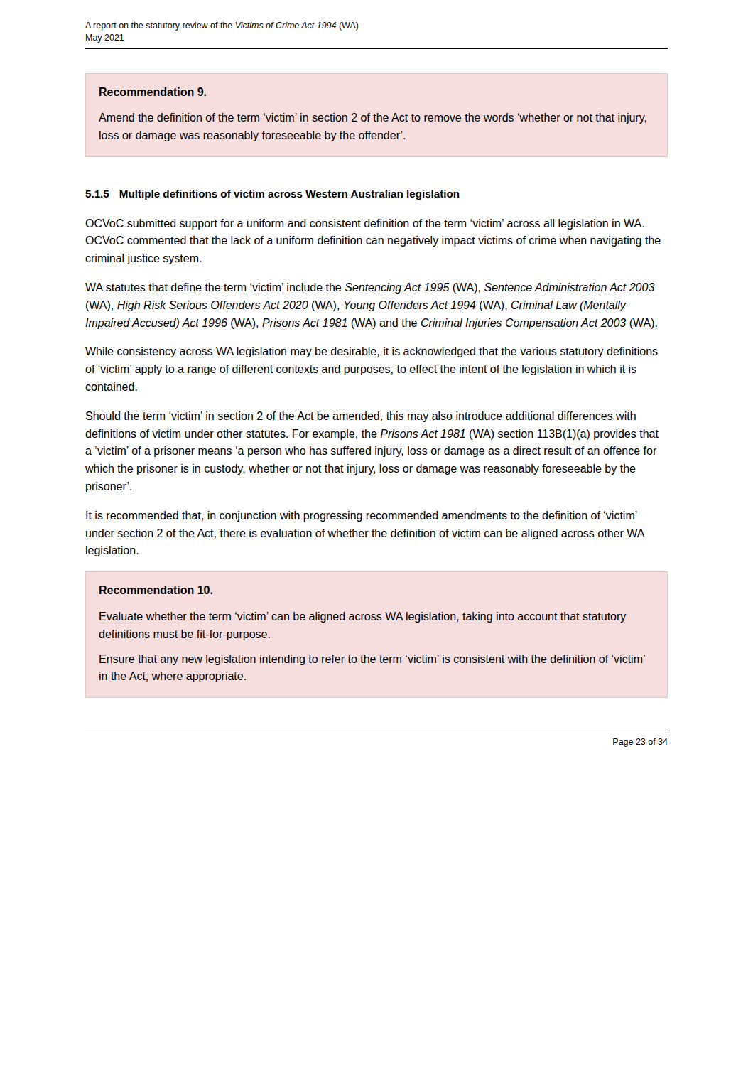A report on the statutory review of the Victims of Crime Act 1994 (WA) May 2021
Recommendation 9.
Amend the definition of the term ‘victim’ in section 2 of the Act to remove the words ‘whether or not that injury, loss or damage was reasonably foreseeable by the offender’.
5.1.5 Multiple definitions of victim across Western Australian legislation
OCVoC submitted support for a uniform and consistent definition of the term ‘victim’ across all legislation in WA. OCVoC commented that the lack of a uniform definition can negatively impact victims of crime when navigating the criminal justice system.
WA statutes that define the term ‘victim’ include the Sentencing Act 1995 (WA), Sentence Administration Act 2003 (WA), High Risk Serious Offenders Act 2020 (WA), Young Offenders Act 1994 (WA), Criminal Law (Mentally Impaired Accused) Act 1996 (WA), Prisons Act 1981 (WA) and the Criminal Injuries Compensation Act 2003 (WA).
While consistency across WA legislation may be desirable, it is acknowledged that the various statutory definitions of ‘victim’ apply to a range of different contexts and purposes, to effect the intent of the legislation in which it is contained.
Should the term ‘victim’ in section 2 of the Act be amended, this may also introduce additional differences with definitions of victim under other statutes. For example, the Prisons Act 1981 (WA) section 113B(1)(a) provides that a ‘victim’ of a prisoner means ‘a person who has suffered injury, loss or damage as a direct result of an offence for which the prisoner is in custody, whether or not that injury, loss or damage was reasonably foreseeable by the prisoner’.
It is recommended that, in conjunction with progressing recommended amendments to the definition of ‘victim’ under section 2 of the Act, there is evaluation of whether the definition of victim can be aligned across other WA legislation.
Recommendation 10.
Evaluate whether the term ‘victim’ can be aligned across WA legislation, taking into account that statutory definitions must be fit-for-purpose.
Ensure that any new legislation intending to refer to the term ‘victim’ is consistent with the definition of ‘victim’ in the Act, where appropriate.
Page 23 of 34